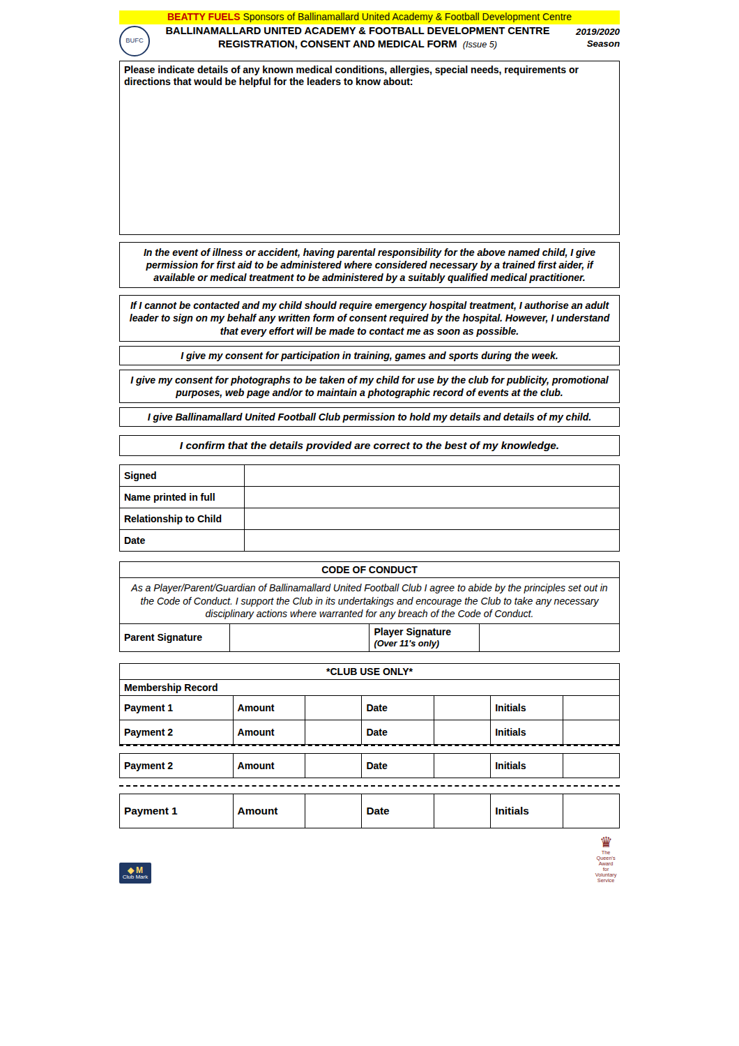BEATTY FUELS Sponsors of Ballinamallard United Academy & Football Development Centre
BUFC
BALLINAMALLARD UNITED ACADEMY & FOOTBALL DEVELOPMENT CENTRE
REGISTRATION, CONSENT AND MEDICAL FORM (Issue 5)
2019/2020
Season
Please indicate details of any known medical conditions, allergies, special needs, requirements or directions that would be helpful for the leaders to know about:
In the event of illness or accident, having parental responsibility for the above named child, I give permission for first aid to be administered where considered necessary by a trained first aider, if available or medical treatment to be administered by a suitably qualified medical practitioner.
If I cannot be contacted and my child should require emergency hospital treatment, I authorise an adult leader to sign on my behalf any written form of consent required by the hospital. However, I understand that every effort will be made to contact me as soon as possible.
I give my consent for participation in training, games and sports during the week.
I give my consent for photographs to be taken of my child for use by the club for publicity, promotional purposes, web page and/or to maintain a photographic record of events at the club.
I give Ballinamallard United Football Club permission to hold my details and details of my child.
I confirm that the details provided are correct to the best of my knowledge.
| Signed | |
| Name printed in full | |
| Relationship to Child | |
| Date | |
CODE OF CONDUCT
As a Player/Parent/Guardian of Ballinamallard United Football Club I agree to abide by the principles set out in the Code of Conduct. I support the Club in its undertakings and encourage the Club to take any necessary disciplinary actions where warranted for any breach of the Code of Conduct.
| Parent Signature | | Player Signature (Over 11's only) | |
*CLUB USE ONLY*
Membership Record
| Payment 1 | Amount | | Date | | Initials | |
| Payment 2 | Amount | | Date | | Initials | |
| Payment 2 | Amount | | Date | | Initials | |
| Payment 1 | Amount | | Date | | Initials | |
◆ M
Club Mark
♛
The Queen's Award
for Voluntary Service